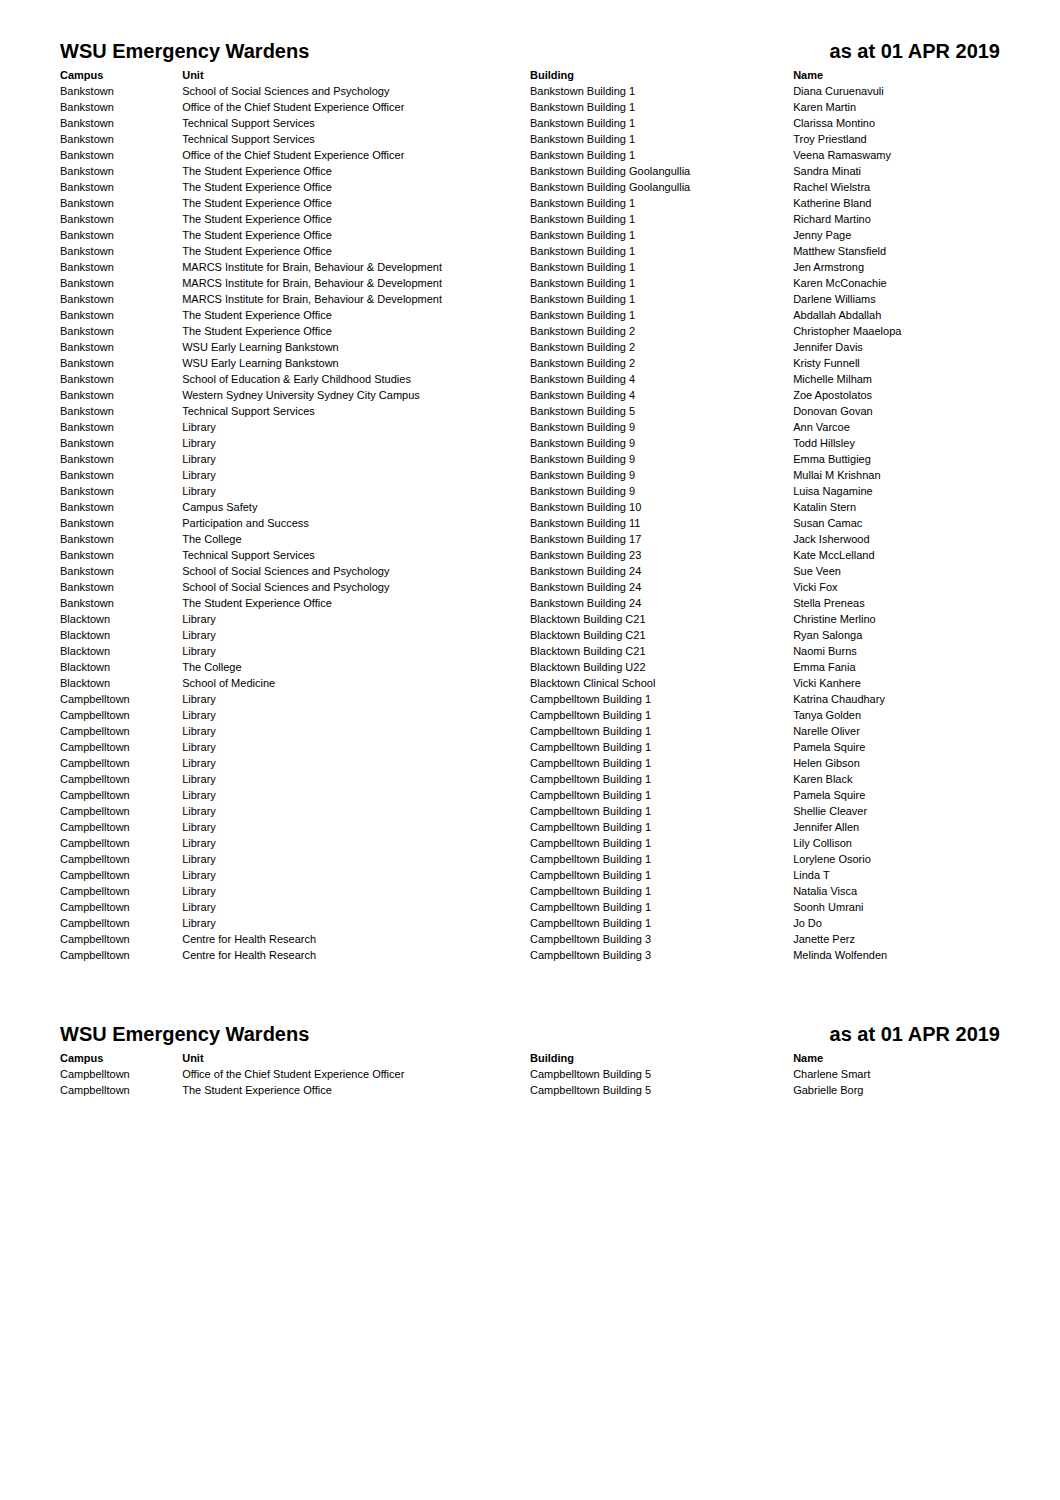WSU Emergency Wardens
as at 01 APR 2019
| Campus | Unit | Building | Name |
| --- | --- | --- | --- |
| Bankstown | School of Social Sciences and Psychology | Bankstown Building 1 | Diana Curuenavuli |
| Bankstown | Office of the Chief Student Experience Officer | Bankstown Building 1 | Karen Martin |
| Bankstown | Technical Support Services | Bankstown Building 1 | Clarissa Montino |
| Bankstown | Technical Support Services | Bankstown Building 1 | Troy Priestland |
| Bankstown | Office of the Chief Student Experience Officer | Bankstown Building 1 | Veena Ramaswamy |
| Bankstown | The Student Experience Office | Bankstown Building Goolangullia | Sandra Minati |
| Bankstown | The Student Experience Office | Bankstown Building Goolangullia | Rachel Wielstra |
| Bankstown | The Student Experience Office | Bankstown Building 1 | Katherine Bland |
| Bankstown | The Student Experience Office | Bankstown Building 1 | Richard Martino |
| Bankstown | The Student Experience Office | Bankstown Building 1 | Jenny Page |
| Bankstown | The Student Experience Office | Bankstown Building 1 | Matthew Stansfield |
| Bankstown | MARCS Institute for Brain, Behaviour & Development | Bankstown Building 1 | Jen Armstrong |
| Bankstown | MARCS Institute for Brain, Behaviour & Development | Bankstown Building 1 | Karen McConachie |
| Bankstown | MARCS Institute for Brain, Behaviour & Development | Bankstown Building 1 | Darlene Williams |
| Bankstown | The Student Experience Office | Bankstown Building 1 | Abdallah Abdallah |
| Bankstown | The Student Experience Office | Bankstown Building 2 | Christopher Maaelopa |
| Bankstown | WSU Early Learning Bankstown | Bankstown Building 2 | Jennifer Davis |
| Bankstown | WSU Early Learning Bankstown | Bankstown Building 2 | Kristy Funnell |
| Bankstown | School of Education & Early Childhood Studies | Bankstown Building 4 | Michelle Milham |
| Bankstown | Western Sydney University Sydney City Campus | Bankstown Building 4 | Zoe Apostolatos |
| Bankstown | Technical Support Services | Bankstown Building 5 | Donovan Govan |
| Bankstown | Library | Bankstown Building 9 | Ann Varcoe |
| Bankstown | Library | Bankstown Building 9 | Todd Hillsley |
| Bankstown | Library | Bankstown Building 9 | Emma Buttigieg |
| Bankstown | Library | Bankstown Building 9 | Mullai M Krishnan |
| Bankstown | Library | Bankstown Building 9 | Luisa Nagamine |
| Bankstown | Campus Safety | Bankstown Building 10 | Katalin Stern |
| Bankstown | Participation and Success | Bankstown Building 11 | Susan Camac |
| Bankstown | The College | Bankstown Building 17 | Jack Isherwood |
| Bankstown | Technical Support Services | Bankstown Building 23 | Kate MccLelland |
| Bankstown | School of Social Sciences and Psychology | Bankstown Building 24 | Sue Veen |
| Bankstown | School of Social Sciences and Psychology | Bankstown Building 24 | Vicki Fox |
| Bankstown | The Student Experience Office | Bankstown Building 24 | Stella Preneas |
| Blacktown | Library | Blacktown Building C21 | Christine Merlino |
| Blacktown | Library | Blacktown Building C21 | Ryan Salonga |
| Blacktown | Library | Blacktown Building C21 | Naomi Burns |
| Blacktown | The College | Blacktown Building U22 | Emma Fania |
| Blacktown | School of Medicine | Blacktown Clinical School | Vicki Kanhere |
| Campbelltown | Library | Campbelltown Building 1 | Katrina Chaudhary |
| Campbelltown | Library | Campbelltown Building 1 | Tanya Golden |
| Campbelltown | Library | Campbelltown Building 1 | Narelle Oliver |
| Campbelltown | Library | Campbelltown Building 1 | Pamela Squire |
| Campbelltown | Library | Campbelltown Building 1 | Helen Gibson |
| Campbelltown | Library | Campbelltown Building 1 | Karen Black |
| Campbelltown | Library | Campbelltown Building 1 | Pamela Squire |
| Campbelltown | Library | Campbelltown Building 1 | Shellie Cleaver |
| Campbelltown | Library | Campbelltown Building 1 | Jennifer Allen |
| Campbelltown | Library | Campbelltown Building 1 | Lily Collison |
| Campbelltown | Library | Campbelltown Building 1 | Lorylene Osorio |
| Campbelltown | Library | Campbelltown Building 1 | Linda T |
| Campbelltown | Library | Campbelltown Building 1 | Natalia Visca |
| Campbelltown | Library | Campbelltown Building 1 | Soonh Umrani |
| Campbelltown | Library | Campbelltown Building 1 | Jo Do |
| Campbelltown | Centre for Health Research | Campbelltown Building 3 | Janette Perz |
| Campbelltown | Centre for Health Research | Campbelltown Building 3 | Melinda Wolfenden |
WSU Emergency Wardens
as at 01 APR 2019
| Campus | Unit | Building | Name |
| --- | --- | --- | --- |
| Campbelltown | Office of the Chief Student Experience Officer | Campbelltown Building 5 | Charlene Smart |
| Campbelltown | The Student Experience Office | Campbelltown Building 5 | Gabrielle Borg |